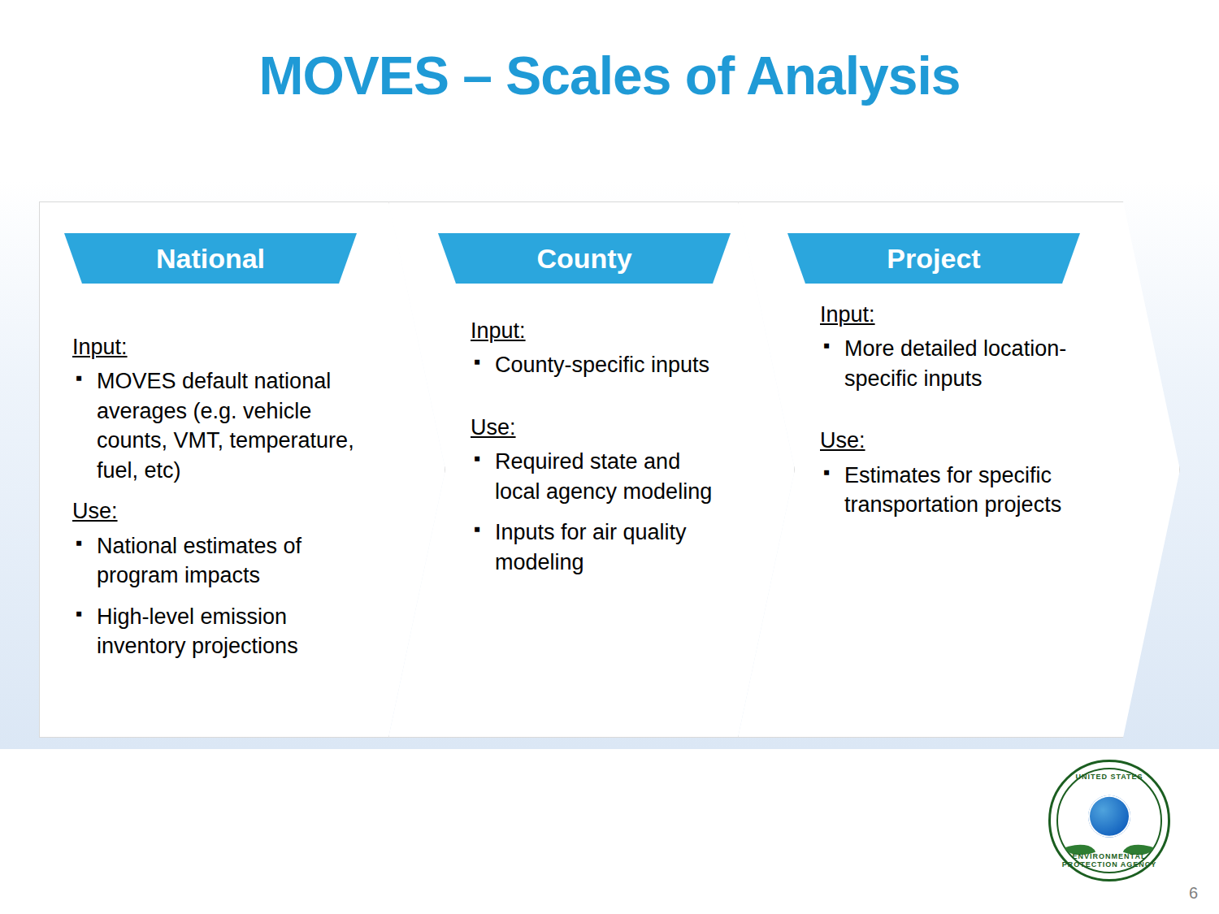MOVES – Scales of Analysis
National
Input:
MOVES default national averages (e.g. vehicle counts, VMT, temperature, fuel, etc)
Use:
National estimates of program impacts
High-level emission inventory projections
County
Input:
County-specific inputs
Use:
Required state and local agency modeling
Inputs for air quality modeling
Project
Input:
More detailed location-specific inputs
Use:
Estimates for specific transportation projects
UNITED STATES
ENVIRONMENTAL PROTECTION AGENCY
6